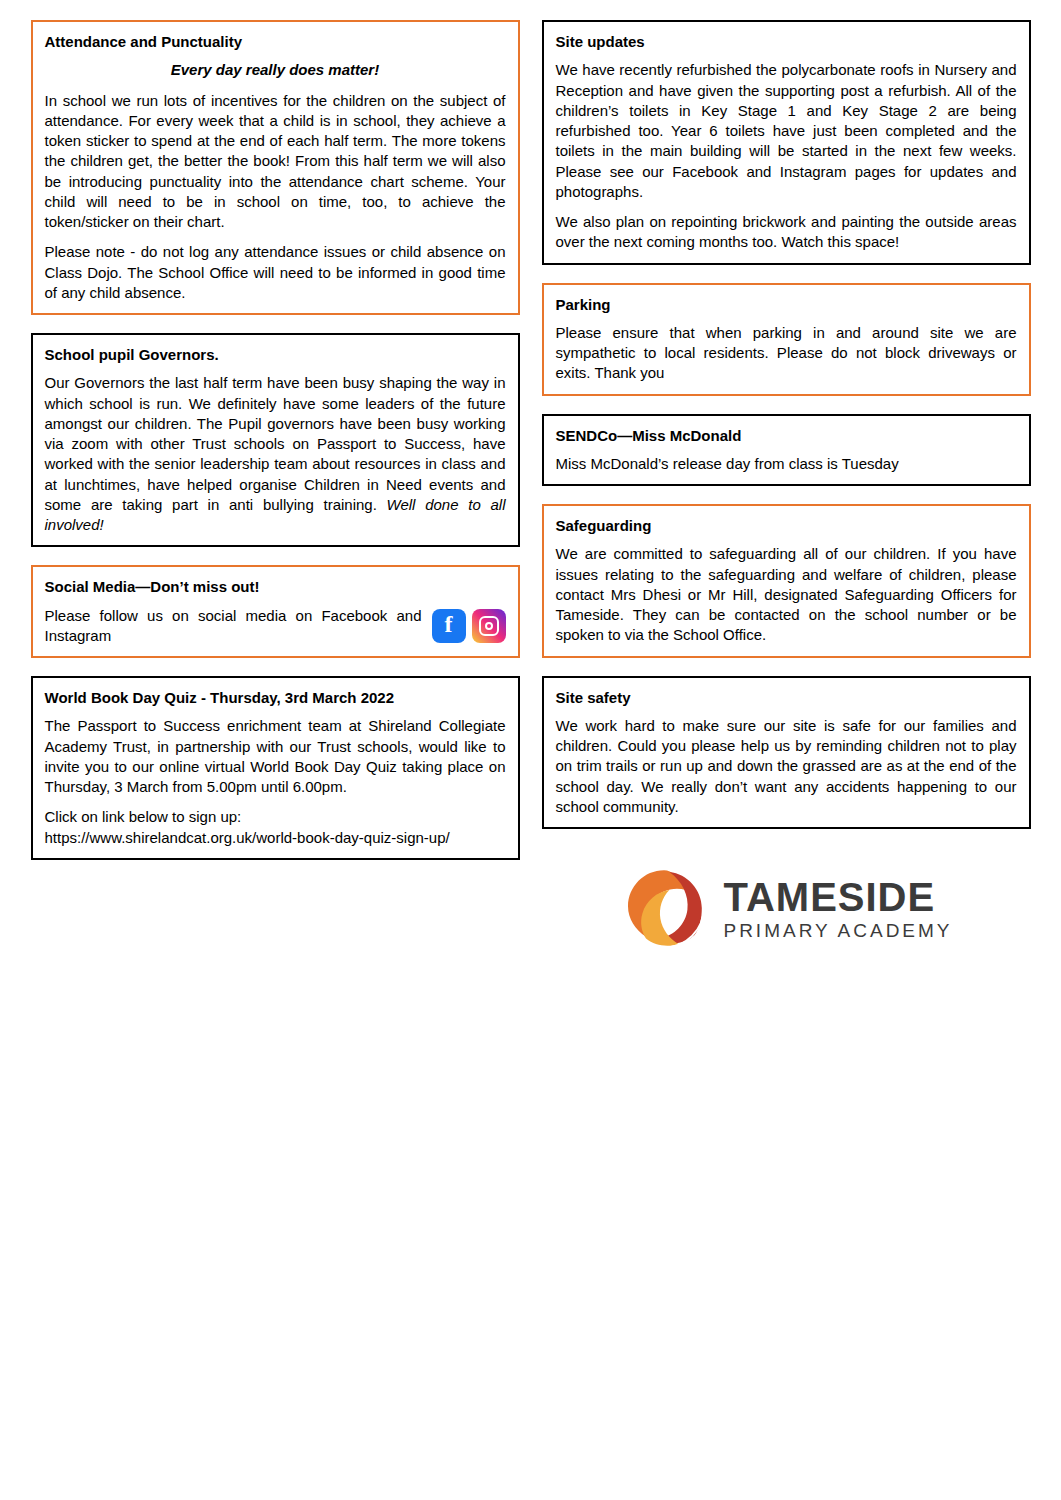Attendance and Punctuality
Every day really does matter!
In school we run lots of incentives for the children on the subject of attendance. For every week that a child is in school, they achieve a token sticker to spend at the end of each half term. The more tokens the children get, the better the book! From this half term we will also be introducing punctuality into the attendance chart scheme. Your child will need to be in school on time, too, to achieve the token/sticker on their chart.
Please note - do not log any attendance issues or child absence on Class Dojo. The School Office will need to be informed in good time of any child absence.
School pupil Governors.
Our Governors the last half term have been busy shaping the way in which school is run. We definitely have some leaders of the future amongst our children. The Pupil governors have been busy working via zoom with other Trust schools on Passport to Success, have worked with the senior leadership team about resources in class and at lunchtimes, have helped organise Children in Need events and some are taking part in anti bullying training. Well done to all involved!
Social Media—Don’t miss out!
Please follow us on social media on Facebook and Instagram
World Book Day Quiz - Thursday, 3rd March 2022
The Passport to Success enrichment team at Shireland Collegiate Academy Trust, in partnership with our Trust schools, would like to invite you to our online virtual World Book Day Quiz taking place on Thursday, 3 March from 5.00pm until 6.00pm.
Click on link below to sign up:
https://www.shirelandcat.org.uk/world-book-day-quiz-sign-up/
Site updates
We have recently refurbished the polycarbonate roofs in Nursery and Reception and have given the supporting post a refurbish. All of the children’s toilets in Key Stage 1 and Key Stage 2 are being refurbished too. Year 6 toilets have just been completed and the toilets in the main building will be started in the next few weeks. Please see our Facebook and Instagram pages for updates and photographs.
We also plan on repointing brickwork and painting the outside areas over the next coming months too. Watch this space!
Parking
Please ensure that when parking in and around site we are sympathetic to local residents. Please do not block driveways or exits. Thank you
SENDCo—Miss McDonald
Miss McDonald’s release day from class is Tuesday
Safeguarding
We are committed to safeguarding all of our children. If you have issues relating to the safeguarding and welfare of children, please contact Mrs Dhesi or Mr Hill, designated Safeguarding Officers for Tameside. They can be contacted on the school number or be spoken to via the School Office.
Site safety
We work hard to make sure our site is safe for our families and children. Could you please help us by reminding children not to play on trim trails or run up and down the grassed are as at the end of the school day. We really don’t want any accidents happening to our school community.
TAMESIDE
PRIMARY ACADEMY